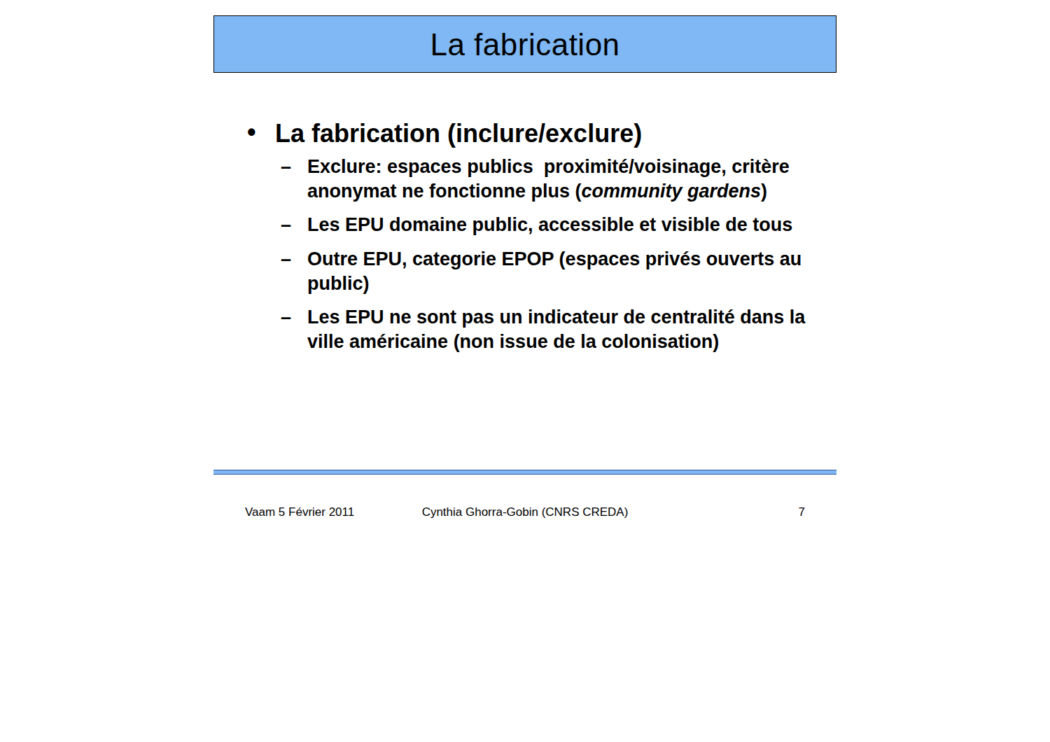La fabrication
La fabrication (inclure/exclure)
Exclure: espaces publics proximité/voisinage, critère anonymat ne fonctionne plus (community gardens)
Les EPU domaine public, accessible et visible de tous
Outre EPU, categorie EPOP (espaces privés ouverts au public)
Les EPU ne sont pas un indicateur de centralité dans la ville américaine (non issue de la colonisation)
Vaam 5 Février 2011 Cynthia Ghorra-Gobin (CNRS CREDA) 7